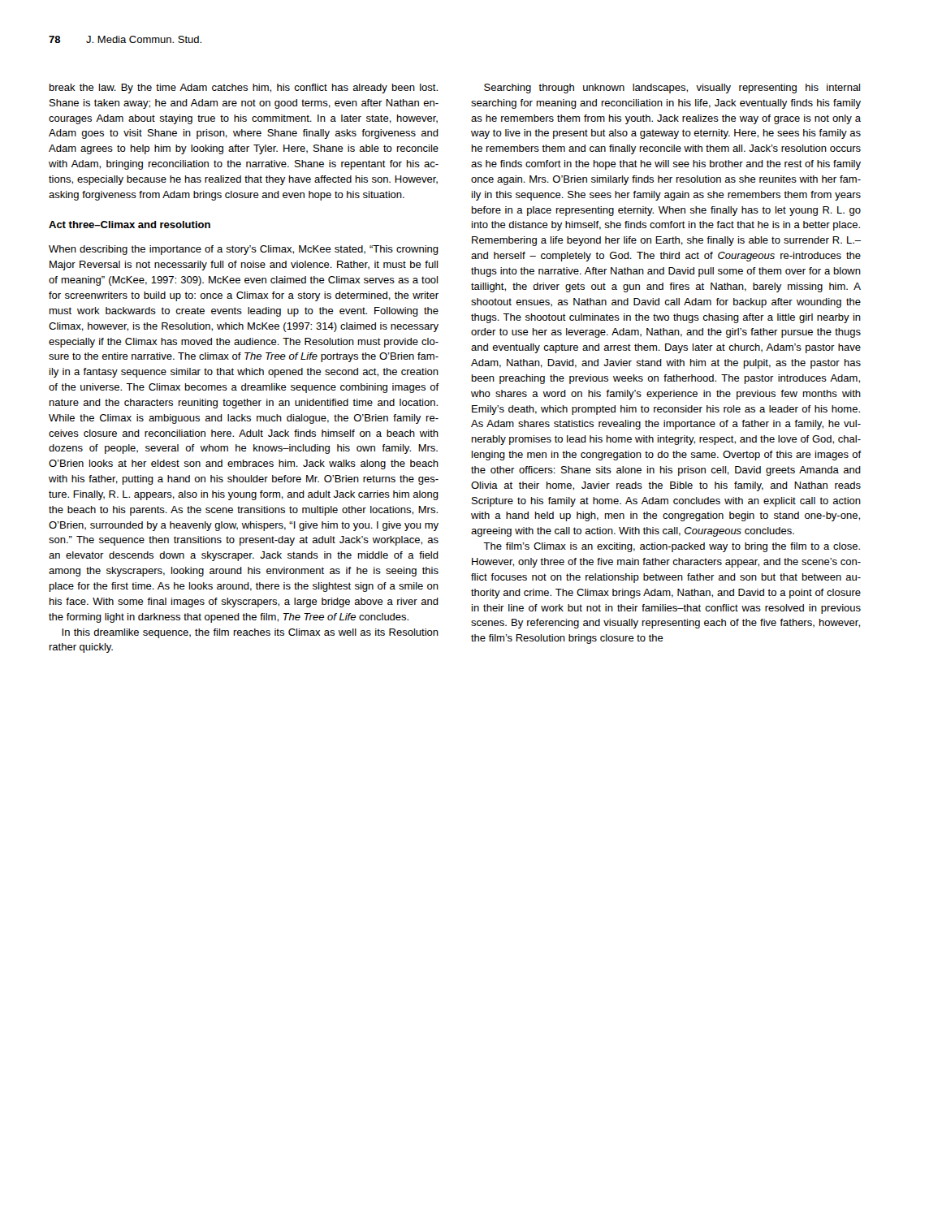78 J. Media Commun. Stud.
break the law. By the time Adam catches him, his conflict has already been lost. Shane is taken away; he and Adam are not on good terms, even after Nathan encourages Adam about staying true to his commitment. In a later state, however, Adam goes to visit Shane in prison, where Shane finally asks forgiveness and Adam agrees to help him by looking after Tyler. Here, Shane is able to reconcile with Adam, bringing reconciliation to the narrative. Shane is repentant for his actions, especially because he has realized that they have affected his son. However, asking forgiveness from Adam brings closure and even hope to his situation.
Act three–Climax and resolution
When describing the importance of a story’s Climax, McKee stated, “This crowning Major Reversal is not necessarily full of noise and violence. Rather, it must be full of meaning” (McKee, 1997: 309). McKee even claimed the Climax serves as a tool for screenwriters to build up to: once a Climax for a story is determined, the writer must work backwards to create events leading up to the event. Following the Climax, however, is the Resolution, which McKee (1997: 314) claimed is necessary especially if the Climax has moved the audience. The Resolution must provide closure to the entire narrative. The climax of The Tree of Life portrays the O’Brien family in a fantasy sequence similar to that which opened the second act, the creation of the universe. The Climax becomes a dreamlike sequence combining images of nature and the characters reuniting together in an unidentified time and location. While the Climax is ambiguous and lacks much dialogue, the O’Brien family receives closure and reconciliation here. Adult Jack finds himself on a beach with dozens of people, several of whom he knows–including his own family. Mrs. O’Brien looks at her eldest son and embraces him. Jack walks along the beach with his father, putting a hand on his shoulder before Mr. O’Brien returns the gesture. Finally, R. L. appears, also in his young form, and adult Jack carries him along the beach to his parents. As the scene transitions to multiple other locations, Mrs. O’Brien, surrounded by a heavenly glow, whispers, “I give him to you. I give you my son.” The sequence then transitions to present-day at adult Jack’s workplace, as an elevator descends down a skyscraper. Jack stands in the middle of a field among the skyscrapers, looking around his environment as if he is seeing this place for the first time. As he looks around, there is the slightest sign of a smile on his face. With some final images of skyscrapers, a large bridge above a river and the forming light in darkness that opened the film, The Tree of Life concludes.
In this dreamlike sequence, the film reaches its Climax as well as its Resolution rather quickly.
Searching through unknown landscapes, visually representing his internal searching for meaning and reconciliation in his life, Jack eventually finds his family as he remembers them from his youth. Jack realizes the way of grace is not only a way to live in the present but also a gateway to eternity. Here, he sees his family as he remembers them and can finally reconcile with them all. Jack’s resolution occurs as he finds comfort in the hope that he will see his brother and the rest of his family once again. Mrs. O’Brien similarly finds her resolution as she reunites with her family in this sequence. She sees her family again as she remembers them from years before in a place representing eternity. When she finally has to let young R. L. go into the distance by himself, she finds comfort in the fact that he is in a better place. Remembering a life beyond her life on Earth, she finally is able to surrender R. L.–and herself – completely to God. The third act of Courageous re-introduces the thugs into the narrative. After Nathan and David pull some of them over for a blown taillight, the driver gets out a gun and fires at Nathan, barely missing him. A shootout ensues, as Nathan and David call Adam for backup after wounding the thugs. The shootout culminates in the two thugs chasing after a little girl nearby in order to use her as leverage. Adam, Nathan, and the girl’s father pursue the thugs and eventually capture and arrest them. Days later at church, Adam’s pastor have Adam, Nathan, David, and Javier stand with him at the pulpit, as the pastor has been preaching the previous weeks on fatherhood. The pastor introduces Adam, who shares a word on his family’s experience in the previous few months with Emily’s death, which prompted him to reconsider his role as a leader of his home. As Adam shares statistics revealing the importance of a father in a family, he vulnerably promises to lead his home with integrity, respect, and the love of God, challenging the men in the congregation to do the same. Overtop of this are images of the other officers: Shane sits alone in his prison cell, David greets Amanda and Olivia at their home, Javier reads the Bible to his family, and Nathan reads Scripture to his family at home. As Adam concludes with an explicit call to action with a hand held up high, men in the congregation begin to stand one-by-one, agreeing with the call to action. With this call, Courageous concludes.
The film’s Climax is an exciting, action-packed way to bring the film to a close. However, only three of the five main father characters appear, and the scene’s conflict focuses not on the relationship between father and son but that between authority and crime. The Climax brings Adam, Nathan, and David to a point of closure in their line of work but not in their families–that conflict was resolved in previous scenes. By referencing and visually representing each of the five fathers, however, the film’s Resolution brings closure to the